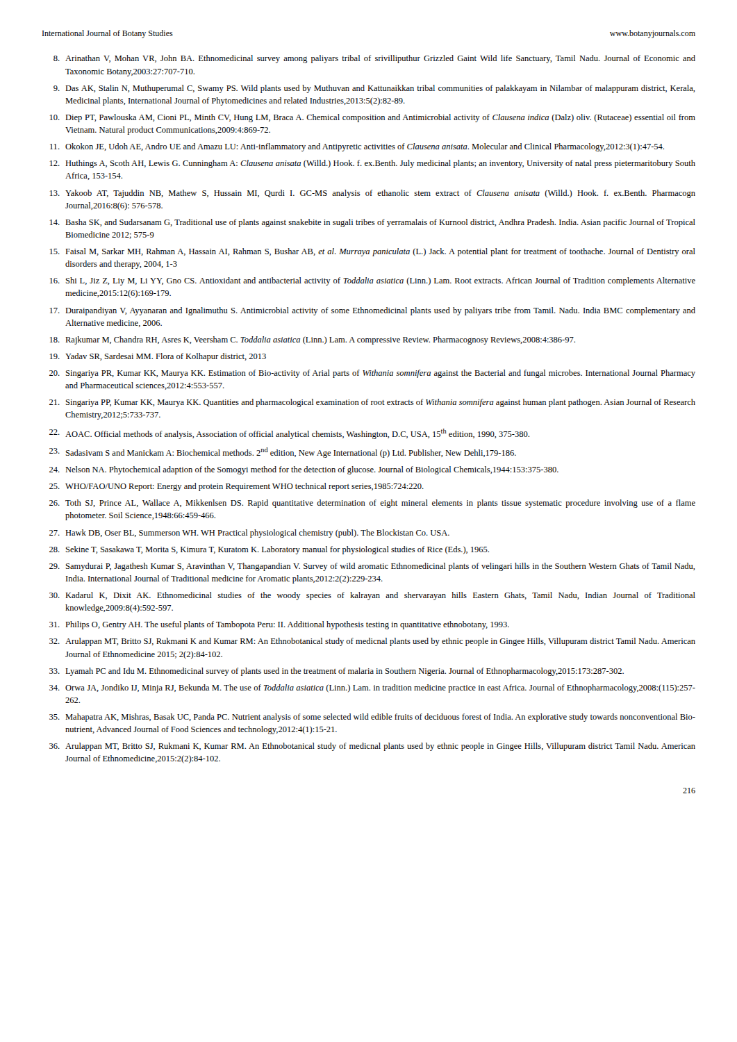International Journal of Botany Studies www.botanyjournals.com
Arinathan V, Mohan VR, John BA. Ethnomedicinal survey among paliyars tribal of srivilliputhur Grizzled Gaint Wild life Sanctuary, Tamil Nadu. Journal of Economic and Taxonomic Botany,2003:27:707-710.
Das AK, Stalin N, Muthuperumal C, Swamy PS. Wild plants used by Muthuvan and Kattunaikkan tribal communities of palakkayam in Nilambar of malappuram district, Kerala, Medicinal plants, International Journal of Phytomedicines and related Industries,2013:5(2):82-89.
Diep PT, Pawlouska AM, Cioni PL, Minth CV, Hung LM, Braca A. Chemical composition and Antimicrobial activity of Clausena indica (Dalz) oliv. (Rutaceae) essential oil from Vietnam. Natural product Communications,2009:4:869-72.
Okokon JE, Udoh AE, Andro UE and Amazu LU: Anti-inflammatory and Antipyretic activities of Clausena anisata. Molecular and Clinical Pharmacology,2012:3(1):47-54.
Huthings A, Scoth AH, Lewis G. Cunningham A: Clausena anisata (Willd.) Hook. f. ex.Benth. July medicinal plants; an inventory, University of natal press pietermaritobury South Africa, 153-154.
Yakoob AT, Tajuddin NB, Mathew S, Hussain MI, Qurdi I. GC-MS analysis of ethanolic stem extract of Clausena anisata (Willd.) Hook. f. ex.Benth. Pharmacogn Journal,2016:8(6): 576-578.
Basha SK, and Sudarsanam G, Traditional use of plants against snakebite in sugali tribes of yerramalais of Kurnool district, Andhra Pradesh. India. Asian pacific Journal of Tropical Biomedicine 2012; 575-9
Faisal M, Sarkar MH, Rahman A, Hassain AI, Rahman S, Bushar AB, et al. Murraya paniculata (L.) Jack. A potential plant for treatment of toothache. Journal of Dentistry oral disorders and therapy, 2004, 1-3
Shi L, Jiz Z, Liy M, Li YY, Gno CS. Antioxidant and antibacterial activity of Toddalia asiatica (Linn.) Lam. Root extracts. African Journal of Tradition complements Alternative medicine,2015:12(6):169-179.
Duraipandiyan V, Ayyanaran and Ignalimuthu S. Antimicrobial activity of some Ethnomedicinal plants used by paliyars tribe from Tamil. Nadu. India BMC complementary and Alternative medicine, 2006.
Rajkumar M, Chandra RH, Asres K, Veersham C. Toddalia asiatica (Linn.) Lam. A compressive Review. Pharmacognosy Reviews,2008:4:386-97.
Yadav SR, Sardesai MM. Flora of Kolhapur district, 2013
Singariya PR, Kumar KK, Maurya KK. Estimation of Bio-activity of Arial parts of Withania somnifera against the Bacterial and fungal microbes. International Journal Pharmacy and Pharmaceutical sciences,2012:4:553-557.
Singariya PP, Kumar KK, Maurya KK. Quantities and pharmacological examination of root extracts of Withania somnifera against human plant pathogen. Asian Journal of Research Chemistry,2012;5:733-737.
AOAC. Official methods of analysis, Association of official analytical chemists, Washington, D.C, USA, 15th edition, 1990, 375-380.
Sadasivam S and Manickam A: Biochemical methods. 2nd edition, New Age International (p) Ltd. Publisher, New Dehli,179-186.
Nelson NA. Phytochemical adaption of the Somogyi method for the detection of glucose. Journal of Biological Chemicals,1944:153:375-380.
WHO/FAO/UNO Report: Energy and protein Requirement WHO technical report series,1985:724:220.
Toth SJ, Prince AL, Wallace A, Mikkenlsen DS. Rapid quantitative determination of eight mineral elements in plants tissue systematic procedure involving use of a flame photometer. Soil Science,1948:66:459-466.
Hawk DB, Oser BL, Summerson WH. WH Practical physiological chemistry (publ). The Blockistan Co. USA.
Sekine T, Sasakawa T, Morita S, Kimura T, Kuratom K. Laboratory manual for physiological studies of Rice (Eds.), 1965.
Samydurai P, Jagathesh Kumar S, Aravinthan V, Thangapandian V. Survey of wild aromatic Ethnomedicinal plants of velingari hills in the Southern Western Ghats of Tamil Nadu, India. International Journal of Traditional medicine for Aromatic plants,2012:2(2):229-234.
Kadarul K, Dixit AK. Ethnomedicinal studies of the woody species of kalrayan and shervarayan hills Eastern Ghats, Tamil Nadu, Indian Journal of Traditional knowledge,2009:8(4):592-597.
Philips O, Gentry AH. The useful plants of Tambopota Peru: II. Additional hypothesis testing in quantitative ethnobotany, 1993.
Arulappan MT, Britto SJ, Rukmani K and Kumar RM: An Ethnobotanical study of medicnal plants used by ethnic people in Gingee Hills, Villupuram district Tamil Nadu. American Journal of Ethnomedicine 2015; 2(2):84-102.
Lyamah PC and Idu M. Ethnomedicinal survey of plants used in the treatment of malaria in Southern Nigeria. Journal of Ethnopharmacology,2015:173:287-302.
Orwa JA, Jondiko IJ, Minja RJ, Bekunda M. The use of Toddalia asiatica (Linn.) Lam. in tradition medicine practice in east Africa. Journal of Ethnopharmacology,2008:(115):257-262.
Mahapatra AK, Mishras, Basak UC, Panda PC. Nutrient analysis of some selected wild edible fruits of deciduous forest of India. An explorative study towards nonconventional Bio- nutrient, Advanced Journal of Food Sciences and technology,2012:4(1):15-21.
Arulappan MT, Britto SJ, Rukmani K, Kumar RM. An Ethnobotanical study of medicnal plants used by ethnic people in Gingee Hills, Villupuram district Tamil Nadu. American Journal of Ethnomedicine,2015:2(2):84-102.
216